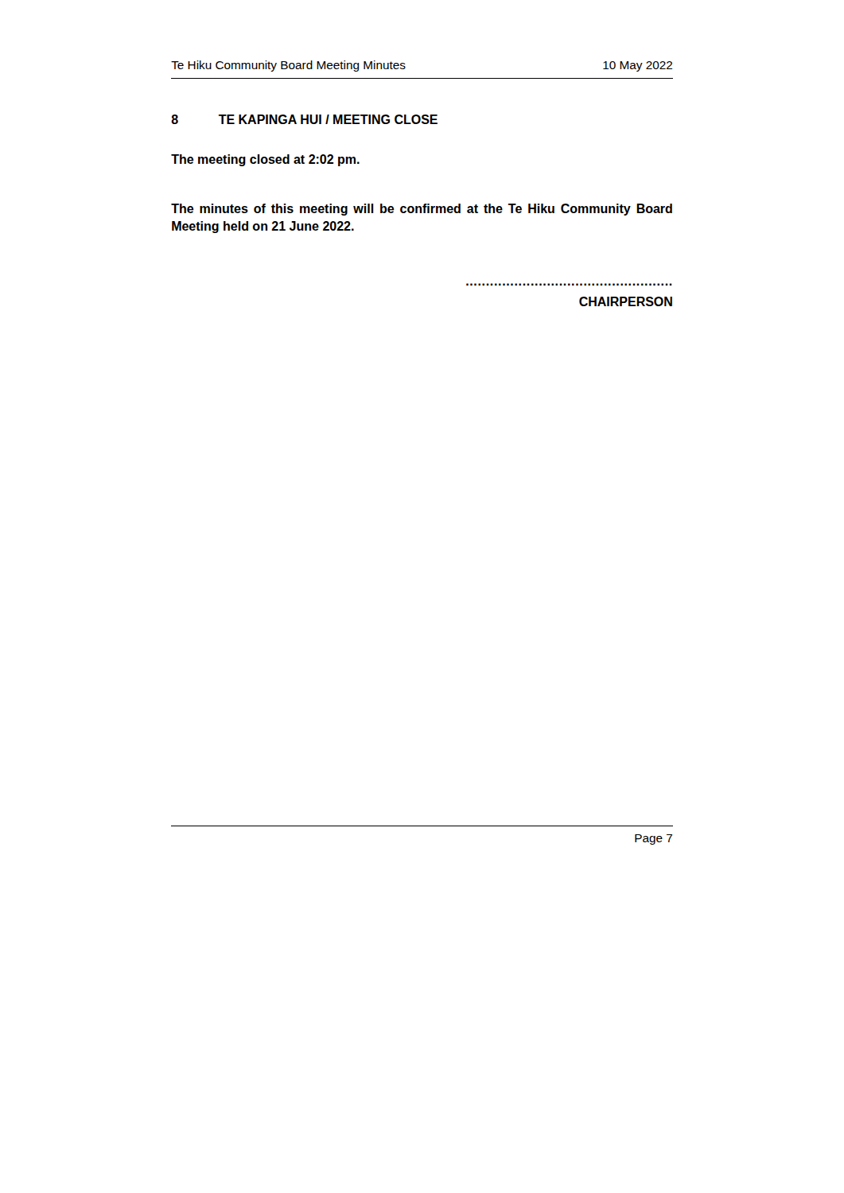Te Hiku Community Board Meeting Minutes
10 May 2022
8 TE KAPINGA HUI / MEETING CLOSE
The meeting closed at 2:02 pm.
The minutes of this meeting will be confirmed at the Te Hiku Community Board Meeting held on 21 June 2022.
...................................................
CHAIRPERSON
Page 7